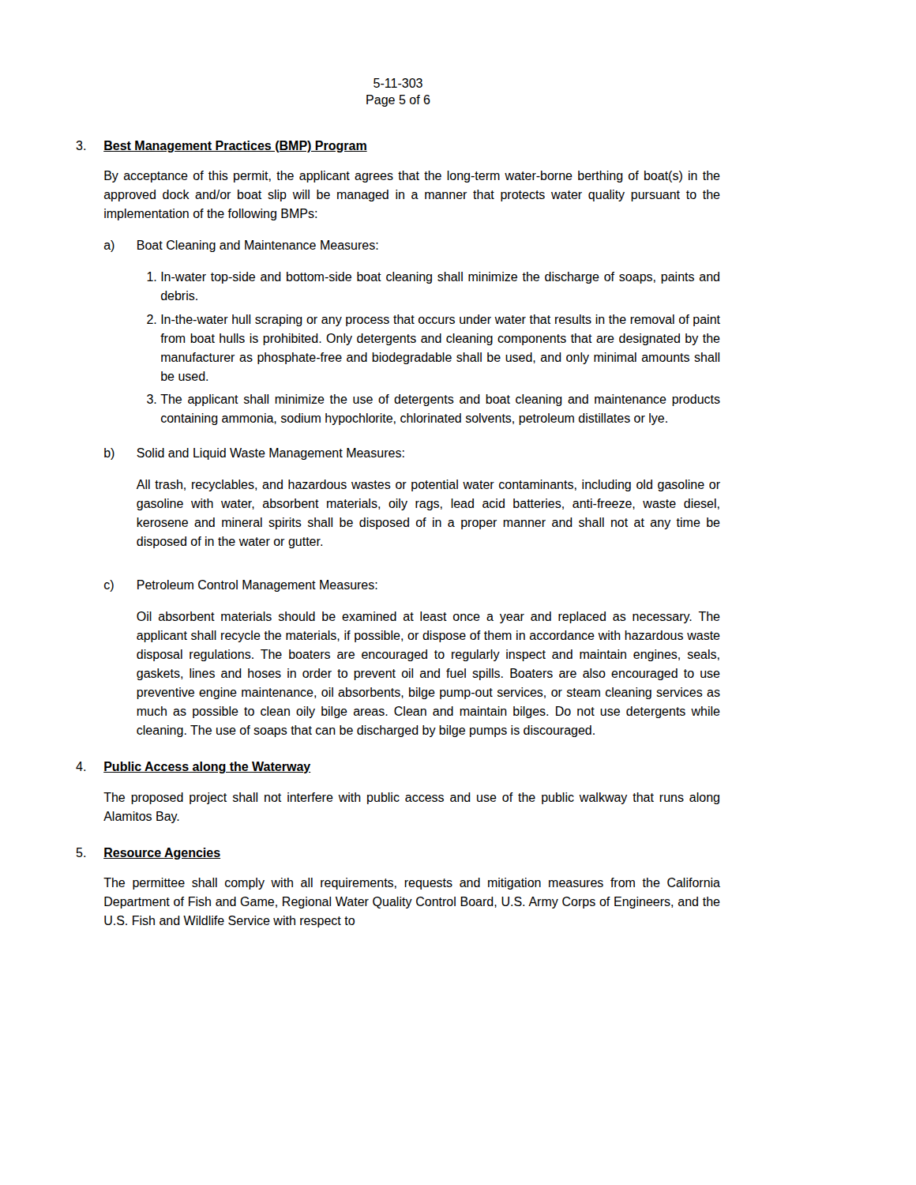5-11-303
Page 5 of 6
3. Best Management Practices (BMP) Program
By acceptance of this permit, the applicant agrees that the long-term water-borne berthing of boat(s) in the approved dock and/or boat slip will be managed in a manner that protects water quality pursuant to the implementation of the following BMPs:
a)
Boat Cleaning and Maintenance Measures:
In-water top-side and bottom-side boat cleaning shall minimize the discharge of soaps, paints and debris.
In-the-water hull scraping or any process that occurs under water that results in the removal of paint from boat hulls is prohibited. Only detergents and cleaning components that are designated by the manufacturer as phosphate-free and biodegradable shall be used, and only minimal amounts shall be used.
The applicant shall minimize the use of detergents and boat cleaning and maintenance products containing ammonia, sodium hypochlorite, chlorinated solvents, petroleum distillates or lye.
b)
Solid and Liquid Waste Management Measures:
All trash, recyclables, and hazardous wastes or potential water contaminants, including old gasoline or gasoline with water, absorbent materials, oily rags, lead acid batteries, anti-freeze, waste diesel, kerosene and mineral spirits shall be disposed of in a proper manner and shall not at any time be disposed of in the water or gutter.
c)
Petroleum Control Management Measures:
Oil absorbent materials should be examined at least once a year and replaced as necessary. The applicant shall recycle the materials, if possible, or dispose of them in accordance with hazardous waste disposal regulations. The boaters are encouraged to regularly inspect and maintain engines, seals, gaskets, lines and hoses in order to prevent oil and fuel spills. Boaters are also encouraged to use preventive engine maintenance, oil absorbents, bilge pump-out services, or steam cleaning services as much as possible to clean oily bilge areas. Clean and maintain bilges. Do not use detergents while cleaning. The use of soaps that can be discharged by bilge pumps is discouraged.
4. Public Access along the Waterway
The proposed project shall not interfere with public access and use of the public walkway that runs along Alamitos Bay.
5. Resource Agencies
The permittee shall comply with all requirements, requests and mitigation measures from the California Department of Fish and Game, Regional Water Quality Control Board, U.S. Army Corps of Engineers, and the U.S. Fish and Wildlife Service with respect to